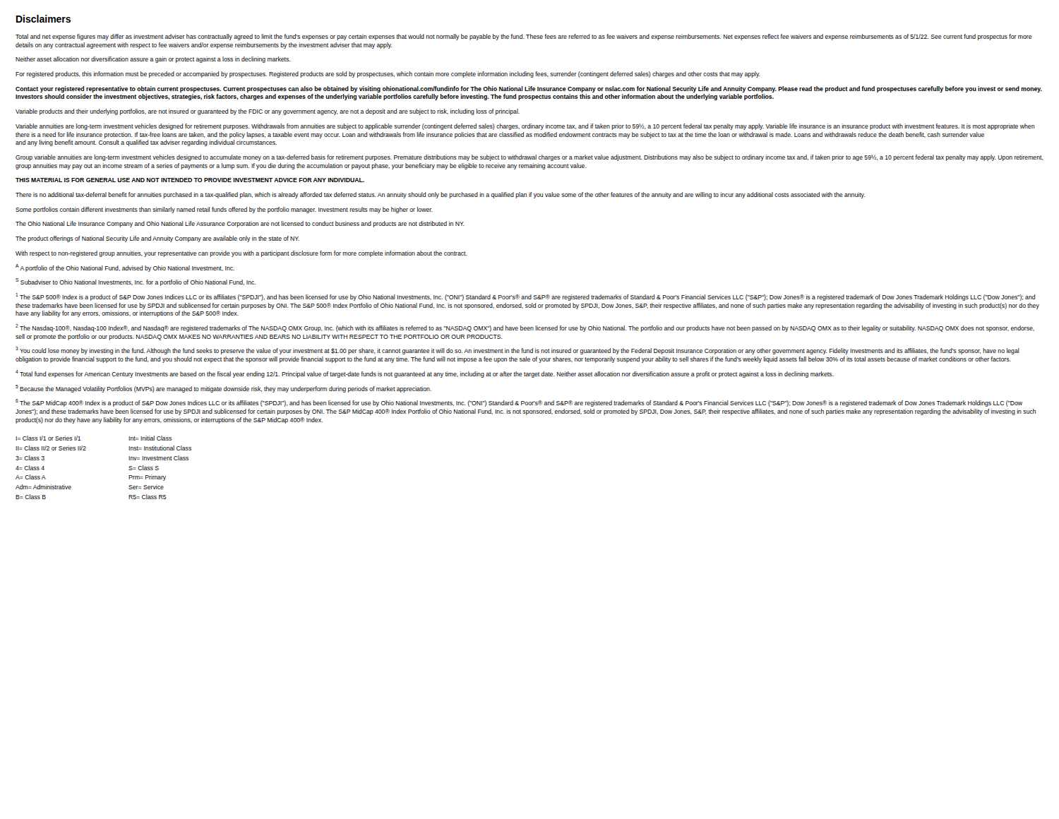Disclaimers
Total and net expense figures may differ as investment adviser has contractually agreed to limit the fund's expenses or pay certain expenses that would not normally be payable by the fund. These fees are referred to as fee waivers and expense reimbursements. Net expenses reflect fee waivers and expense reimbursements as of 5/1/22. See current fund prospectus for more details on any contractual agreement with respect to fee waivers and/or expense reimbursements by the investment adviser that may apply.
Neither asset allocation nor diversification assure a gain or protect against a loss in declining markets.
For registered products, this information must be preceded or accompanied by prospectuses. Registered products are sold by prospectuses, which contain more complete information including fees, surrender (contingent deferred sales) charges and other costs that may apply.
Contact your registered representative to obtain current prospectuses. Current prospectuses can also be obtained by visiting ohionational.com/fundinfo for The Ohio National Life Insurance Company or nslac.com for National Security Life and Annuity Company. Please read the product and fund prospectuses carefully before you invest or send money. Investors should consider the investment objectives, strategies, risk factors, charges and expenses of the underlying variable portfolios carefully before investing. The fund prospectus contains this and other information about the underlying variable portfolios.
Variable products and their underlying portfolios, are not insured or guaranteed by the FDIC or any government agency, are not a deposit and are subject to risk, including loss of principal.
Variable annuities are long-term investment vehicles designed for retirement purposes. Withdrawals from annuities are subject to applicable surrender (contingent deferred sales) charges, ordinary income tax, and if taken prior to 59½, a 10 percent federal tax penalty may apply. Variable life insurance is an insurance product with investment features. It is most appropriate when there is a need for life insurance protection. If tax-free loans are taken, and the policy lapses, a taxable event may occur. Loan and withdrawals from life insurance policies that are classified as modified endowment contracts may be subject to tax at the time the loan or withdrawal is made. Loans and withdrawals reduce the death benefit, cash surrender value
and any living benefit amount. Consult a qualified tax adviser regarding individual circumstances.
Group variable annuities are long-term investment vehicles designed to accumulate money on a tax-deferred basis for retirement purposes. Premature distributions may be subject to withdrawal charges or a market value adjustment. Distributions may also be subject to ordinary income tax and, if taken prior to age 59½, a 10 percent federal tax penalty may apply. Upon retirement, group annuities may pay out an income stream of a series of payments or a lump sum. If you die during the accumulation or payout phase, your beneficiary may be eligible to receive any remaining account value.
THIS MATERIAL IS FOR GENERAL USE AND NOT INTENDED TO PROVIDE INVESTMENT ADVICE FOR ANY INDIVIDUAL.
There is no additional tax-deferral benefit for annuities purchased in a tax-qualified plan, which is already afforded tax deferred status. An annuity should only be purchased in a qualified plan if you value some of the other features of the annuity and are willing to incur any additional costs associated with the annuity.
Some portfolios contain different investments than similarly named retail funds offered by the portfolio manager. Investment results may be higher or lower.
The Ohio National Life Insurance Company and Ohio National Life Assurance Corporation are not licensed to conduct business and products are not distributed in NY.
The product offerings of National Security Life and Annuity Company are available only in the state of NY.
With respect to non-registered group annuities, your representative can provide you with a participant disclosure form for more complete information about the contract.
A A portfolio of the Ohio National Fund, advised by Ohio National Investment, Inc.
S Subadviser to Ohio National Investments, Inc. for a portfolio of Ohio National Fund, Inc.
1 The S&P 500® Index is a product of S&P Dow Jones Indices LLC or its affiliates ("SPDJI"), and has been licensed for use by Ohio National Investments, Inc. ("ONI") Standard & Poor's® and S&P® are registered trademarks of Standard & Poor's Financial Services LLC ("S&P"); Dow Jones® is a registered trademark of Dow Jones Trademark Holdings LLC ("Dow Jones"); and these trademarks have been licensed for use by SPDJI and sublicensed for certain purposes by ONI. The S&P 500® Index Portfolio of Ohio National Fund, Inc. is not sponsored, endorsed, sold or promoted by SPDJI, Dow Jones, S&P, their respective affiliates, and none of such parties make any representation regarding the advisability of investing in such product(s) nor do they have any liability for any errors, omissions, or interruptions of the S&P 500® Index.
2 The Nasdaq-100®, Nasdaq-100 Index®, and Nasdaq® are registered trademarks of The NASDAQ OMX Group, Inc. (which with its affiliates is referred to as "NASDAQ OMX") and have been licensed for use by Ohio National. The portfolio and our products have not been passed on by NASDAQ OMX as to their legality or suitability. NASDAQ OMX does not sponsor, endorse, sell or promote the portfolio or our products. NASDAQ OMX MAKES NO WARRANTIES AND BEARS NO LIABILITY WITH RESPECT TO THE PORTFOLIO OR OUR PRODUCTS.
3 You could lose money by investing in the fund. Although the fund seeks to preserve the value of your investment at $1.00 per share, it cannot guarantee it will do so. An investment in the fund is not insured or guaranteed by the Federal Deposit Insurance Corporation or any other government agency. Fidelity Investments and its affiliates, the fund's sponsor, have no legal obligation to provide financial support to the fund, and you should not expect that the sponsor will provide financial support to the fund at any time. The fund will not impose a fee upon the sale of your shares, nor temporarily suspend your ability to sell shares if the fund's weekly liquid assets fall below 30% of its total assets because of market conditions or other factors.
4 Total fund expenses for American Century Investments are based on the fiscal year ending 12/1. Principal value of target-date funds is not guaranteed at any time, including at or after the target date. Neither asset allocation nor diversification assure a profit or protect against a loss in declining markets.
5 Because the Managed Volatility Portfolios (MVPs) are managed to mitigate downside risk, they may underperform during periods of market appreciation.
6 The S&P MidCap 400® Index is a product of S&P Dow Jones Indices LLC or its affiliates ("SPDJI"), and has been licensed for use by Ohio National Investments, Inc. ("ONI") Standard & Poor's® and S&P® are registered trademarks of Standard & Poor's Financial Services LLC ("S&P"); Dow Jones® is a registered trademark of Dow Jones Trademark Holdings LLC ("Dow Jones"); and these trademarks have been licensed for use by SPDJI and sublicensed for certain purposes by ONI. The S&P MidCap 400® Index Portfolio of Ohio National Fund, Inc. is not sponsored, endorsed, sold or promoted by SPDJI, Dow Jones, S&P, their respective affiliates, and none of such parties make any representation regarding the advisability of investing in such product(s) nor do they have any liability for any errors, omissions, or interruptions of the S&P MidCap 400® Index.
| I= Class I/1 or Series I/1 | Int= Initial Class |
| II= Class II/2 or Series II/2 | Inst= Institutional Class |
| 3= Class 3 | Inv= Investment Class |
| 4= Class 4 | S= Class S |
| A= Class A | Prm= Primary |
| Adm= Administrative | Ser= Service |
| B= Class B | R5= Class R5 |